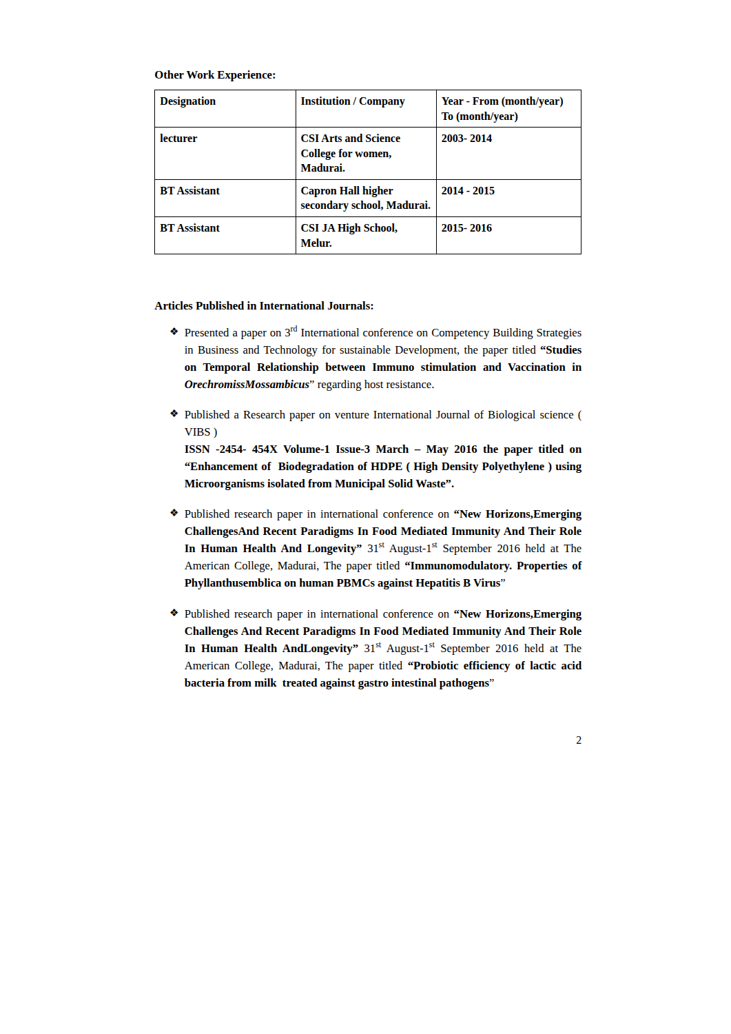Other Work Experience:
| Designation | Institution / Company | Year - From (month/year) To (month/year) |
| --- | --- | --- |
| lecturer | CSI Arts and Science College for women, Madurai. | 2003- 2014 |
| BT Assistant | Capron Hall higher secondary school, Madurai. | 2014 - 2015 |
| BT Assistant | CSI JA High School, Melur. | 2015- 2016 |
Articles Published in International Journals:
Presented a paper on 3rd International conference on Competency Building Strategies in Business and Technology for sustainable Development, the paper titled “Studies on Temporal Relationship between Immuno stimulation and Vaccination in OrechromissMossambicus” regarding host resistance.
Published a Research paper on venture International Journal of Biological science ( VIBS )
ISSN -2454- 454X Volume-1 Issue-3 March – May 2016 the paper titled on “Enhancement of Biodegradation of HDPE ( High Density Polyethylene ) using Microorganisms isolated from Municipal Solid Waste”.
Published research paper in international conference on “New Horizons,Emerging ChallengesAnd Recent Paradigms In Food Mediated Immunity And Their Role In Human Health And Longevity” 31st August-1st September 2016 held at The American College, Madurai, The paper titled “Immunomodulatory. Properties of Phyllanthusemblica on human PBMCs against Hepatitis B Virus”
Published research paper in international conference on “New Horizons,Emerging Challenges And Recent Paradigms In Food Mediated Immunity And Their Role In Human Health AndLongevity” 31st August-1st September 2016 held at The American College, Madurai, The paper titled “Probiotic efficiency of lactic acid bacteria from milk treated against gastro intestinal pathogens”
2